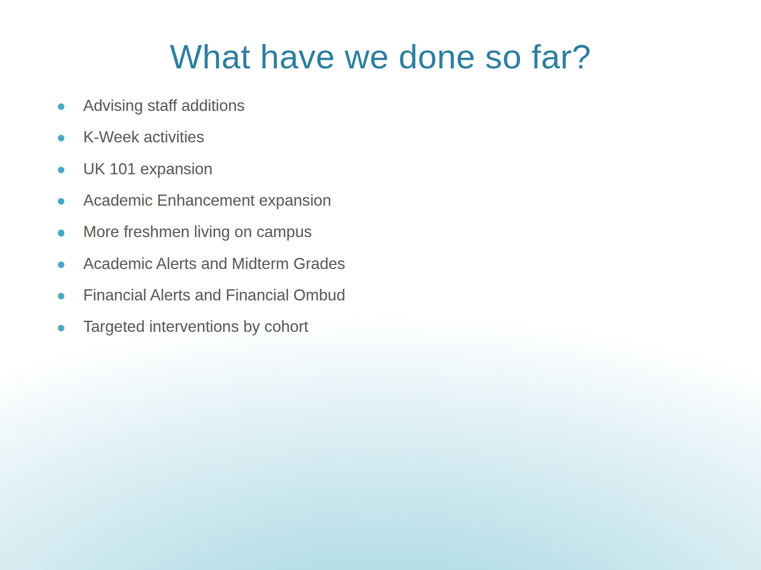What have we done so far?
Advising staff additions
K-Week activities
UK 101 expansion
Academic Enhancement expansion
More freshmen living on campus
Academic Alerts and Midterm Grades
Financial Alerts and Financial Ombud
Targeted interventions by cohort